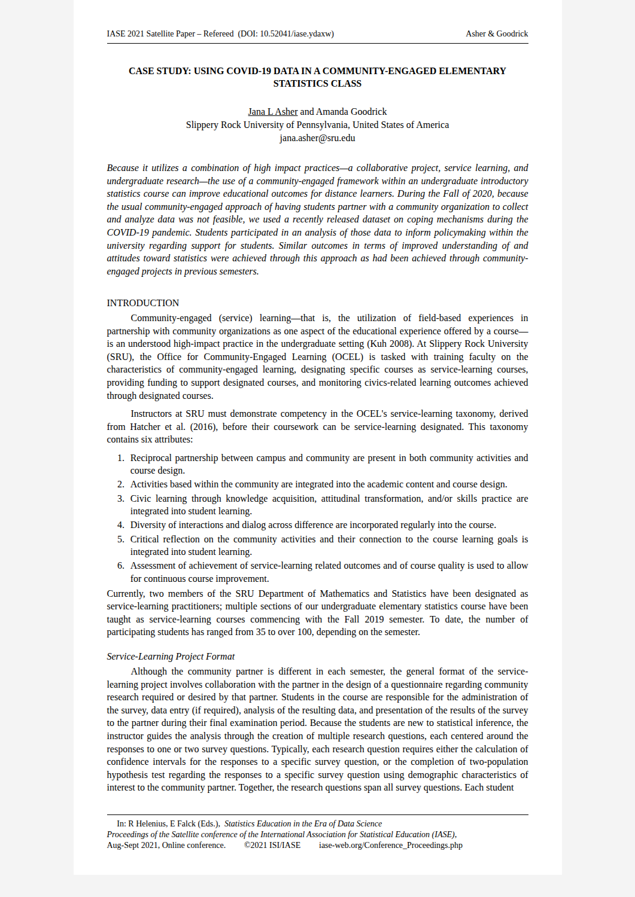IASE 2021 Satellite Paper – Refereed (DOI: 10.52041/iase.ydaxw) Asher & Goodrick
Case Study: Using COVID-19 Data in a Community-Engaged Elementary Statistics Class
Jana L Asher and Amanda Goodrick
Slippery Rock University of Pennsylvania, United States of America
jana.asher@sru.edu
Because it utilizes a combination of high impact practices—a collaborative project, service learning, and undergraduate research—the use of a community-engaged framework within an undergraduate introductory statistics course can improve educational outcomes for distance learners. During the Fall of 2020, because the usual community-engaged approach of having students partner with a community organization to collect and analyze data was not feasible, we used a recently released dataset on coping mechanisms during the COVID-19 pandemic. Students participated in an analysis of those data to inform policymaking within the university regarding support for students. Similar outcomes in terms of improved understanding of and attitudes toward statistics were achieved through this approach as had been achieved through community-engaged projects in previous semesters.
Introduction
Community-engaged (service) learning—that is, the utilization of field-based experiences in partnership with community organizations as one aspect of the educational experience offered by a course—is an understood high-impact practice in the undergraduate setting (Kuh 2008). At Slippery Rock University (SRU), the Office for Community-Engaged Learning (OCEL) is tasked with training faculty on the characteristics of community-engaged learning, designating specific courses as service-learning courses, providing funding to support designated courses, and monitoring civics-related learning outcomes achieved through designated courses.
Instructors at SRU must demonstrate competency in the OCEL's service-learning taxonomy, derived from Hatcher et al. (2016), before their coursework can be service-learning designated. This taxonomy contains six attributes:
Reciprocal partnership between campus and community are present in both community activities and course design.
Activities based within the community are integrated into the academic content and course design.
Civic learning through knowledge acquisition, attitudinal transformation, and/or skills practice are integrated into student learning.
Diversity of interactions and dialog across difference are incorporated regularly into the course.
Critical reflection on the community activities and their connection to the course learning goals is integrated into student learning.
Assessment of achievement of service-learning related outcomes and of course quality is used to allow for continuous course improvement.
Currently, two members of the SRU Department of Mathematics and Statistics have been designated as service-learning practitioners; multiple sections of our undergraduate elementary statistics course have been taught as service-learning courses commencing with the Fall 2019 semester. To date, the number of participating students has ranged from 35 to over 100, depending on the semester.
Service-Learning Project Format
Although the community partner is different in each semester, the general format of the service-learning project involves collaboration with the partner in the design of a questionnaire regarding community research required or desired by that partner. Students in the course are responsible for the administration of the survey, data entry (if required), analysis of the resulting data, and presentation of the results of the survey to the partner during their final examination period. Because the students are new to statistical inference, the instructor guides the analysis through the creation of multiple research questions, each centered around the responses to one or two survey questions. Typically, each research question requires either the calculation of confidence intervals for the responses to a specific survey question, or the completion of two-population hypothesis test regarding the responses to a specific survey question using demographic characteristics of interest to the community partner. Together, the research questions span all survey questions. Each student
In: R Helenius, E Falck (Eds.), Statistics Education in the Era of Data Science
Proceedings of the Satellite conference of the International Association for Statistical Education (IASE),
Aug-Sept 2021, Online conference. ©2021 ISI/IASE iase-web.org/Conference_Proceedings.php